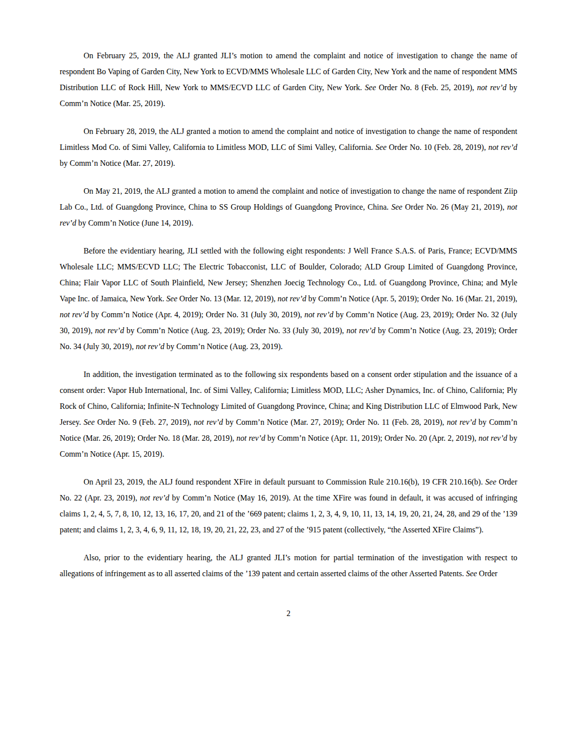On February 25, 2019, the ALJ granted JLI’s motion to amend the complaint and notice of investigation to change the name of respondent Bo Vaping of Garden City, New York to ECVD/MMS Wholesale LLC of Garden City, New York and the name of respondent MMS Distribution LLC of Rock Hill, New York to MMS/ECVD LLC of Garden City, New York. See Order No. 8 (Feb. 25, 2019), not rev’d by Comm’n Notice (Mar. 25, 2019).
On February 28, 2019, the ALJ granted a motion to amend the complaint and notice of investigation to change the name of respondent Limitless Mod Co. of Simi Valley, California to Limitless MOD, LLC of Simi Valley, California. See Order No. 10 (Feb. 28, 2019), not rev’d by Comm’n Notice (Mar. 27, 2019).
On May 21, 2019, the ALJ granted a motion to amend the complaint and notice of investigation to change the name of respondent Ziip Lab Co., Ltd. of Guangdong Province, China to SS Group Holdings of Guangdong Province, China. See Order No. 26 (May 21, 2019), not rev’d by Comm’n Notice (June 14, 2019).
Before the evidentiary hearing, JLI settled with the following eight respondents: J Well France S.A.S. of Paris, France; ECVD/MMS Wholesale LLC; MMS/ECVD LLC; The Electric Tobacconist, LLC of Boulder, Colorado; ALD Group Limited of Guangdong Province, China; Flair Vapor LLC of South Plainfield, New Jersey; Shenzhen Joecig Technology Co., Ltd. of Guangdong Province, China; and Myle Vape Inc. of Jamaica, New York. See Order No. 13 (Mar. 12, 2019), not rev’d by Comm’n Notice (Apr. 5, 2019); Order No. 16 (Mar. 21, 2019), not rev’d by Comm’n Notice (Apr. 4, 2019); Order No. 31 (July 30, 2019), not rev’d by Comm’n Notice (Aug. 23, 2019); Order No. 32 (July 30, 2019), not rev’d by Comm’n Notice (Aug. 23, 2019); Order No. 33 (July 30, 2019), not rev’d by Comm’n Notice (Aug. 23, 2019); Order No. 34 (July 30, 2019), not rev’d by Comm’n Notice (Aug. 23, 2019).
In addition, the investigation terminated as to the following six respondents based on a consent order stipulation and the issuance of a consent order: Vapor Hub International, Inc. of Simi Valley, California; Limitless MOD, LLC; Asher Dynamics, Inc. of Chino, California; Ply Rock of Chino, California; Infinite-N Technology Limited of Guangdong Province, China; and King Distribution LLC of Elmwood Park, New Jersey. See Order No. 9 (Feb. 27, 2019), not rev’d by Comm’n Notice (Mar. 27, 2019); Order No. 11 (Feb. 28, 2019), not rev’d by Comm’n Notice (Mar. 26, 2019); Order No. 18 (Mar. 28, 2019), not rev’d by Comm’n Notice (Apr. 11, 2019); Order No. 20 (Apr. 2, 2019), not rev’d by Comm’n Notice (Apr. 15, 2019).
On April 23, 2019, the ALJ found respondent XFire in default pursuant to Commission Rule 210.16(b), 19 CFR 210.16(b). See Order No. 22 (Apr. 23, 2019), not rev’d by Comm’n Notice (May 16, 2019). At the time XFire was found in default, it was accused of infringing claims 1, 2, 4, 5, 7, 8, 10, 12, 13, 16, 17, 20, and 21 of the ’669 patent; claims 1, 2, 3, 4, 9, 10, 11, 13, 14, 19, 20, 21, 24, 28, and 29 of the ’139 patent; and claims 1, 2, 3, 4, 6, 9, 11, 12, 18, 19, 20, 21, 22, 23, and 27 of the ’915 patent (collectively, “the Asserted XFire Claims”).
Also, prior to the evidentiary hearing, the ALJ granted JLI’s motion for partial termination of the investigation with respect to allegations of infringement as to all asserted claims of the ’139 patent and certain asserted claims of the other Asserted Patents. See Order
2